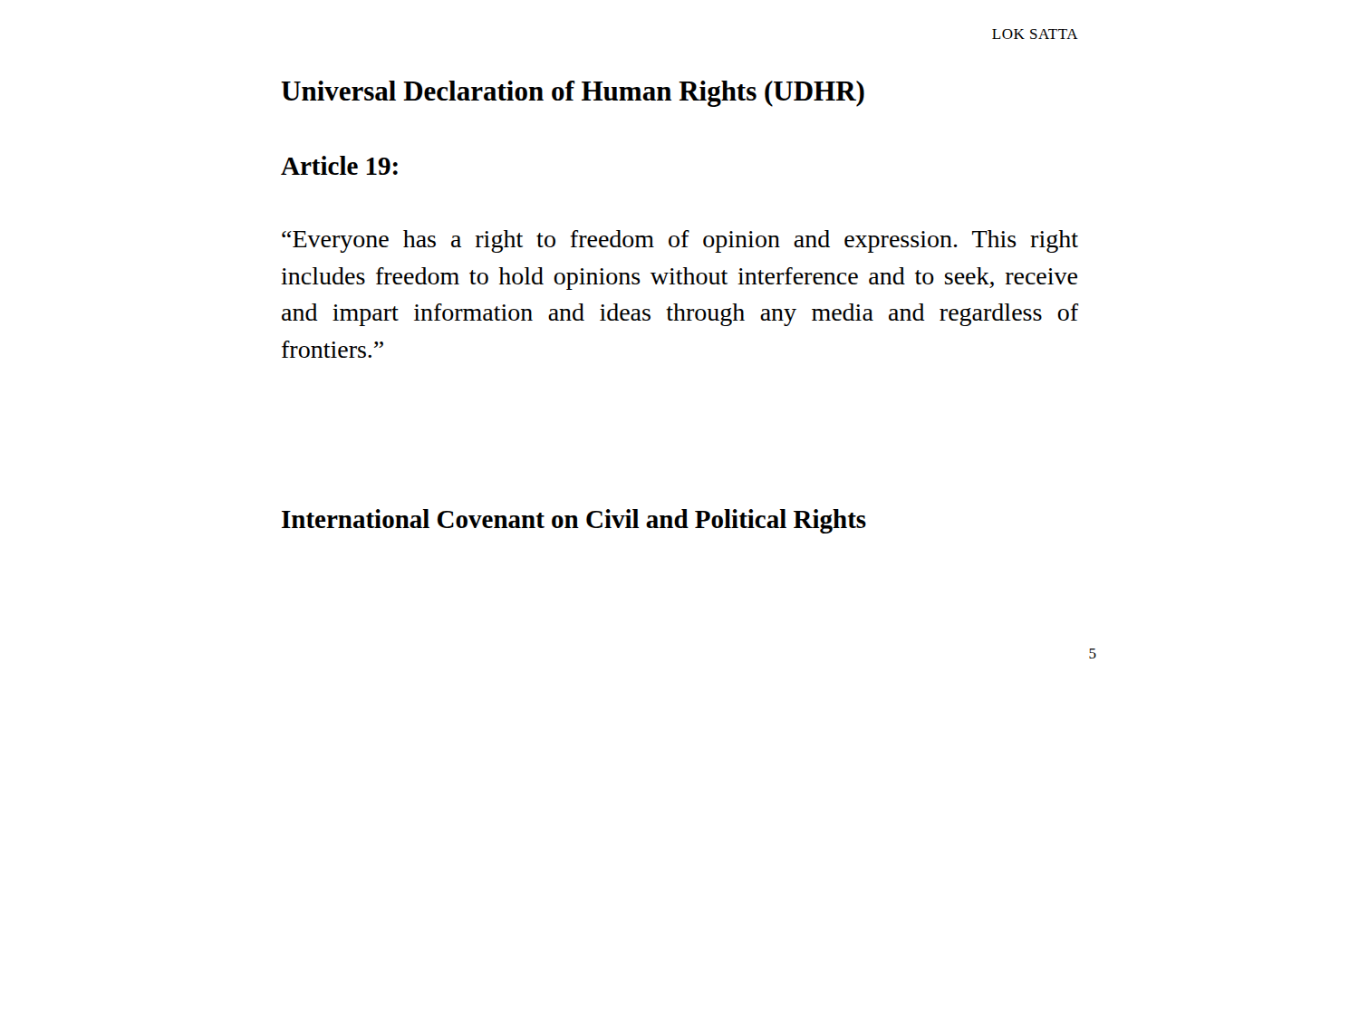LOK SATTA
Universal Declaration of Human Rights (UDHR)
Article 19:
“Everyone has a right to freedom of opinion and expression. This right includes freedom to hold opinions without interference and to seek, receive and impart information and ideas through any media and regardless of frontiers.”
International Covenant on Civil and Political Rights
5